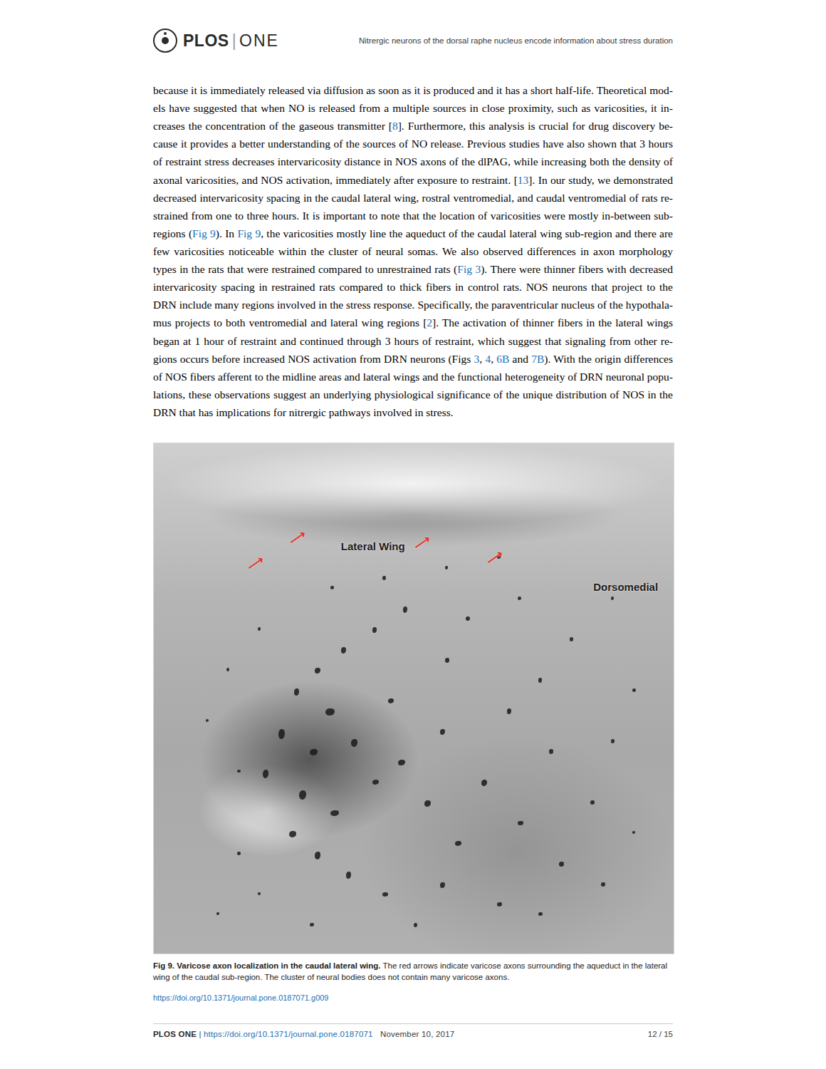PLOS|ONE
Nitrergic neurons of the dorsal raphe nucleus encode information about stress duration
because it is immediately released via diffusion as soon as it is produced and it has a short half-life. Theoretical models have suggested that when NO is released from a multiple sources in close proximity, such as varicosities, it increases the concentration of the gaseous transmitter [8]. Furthermore, this analysis is crucial for drug discovery because it provides a better understanding of the sources of NO release. Previous studies have also shown that 3 hours of restraint stress decreases intervaricosity distance in NOS axons of the dlPAG, while increasing both the density of axonal varicosities, and NOS activation, immediately after exposure to restraint. [13]. In our study, we demonstrated decreased intervaricosity spacing in the caudal lateral wing, rostral ventromedial, and caudal ventromedial of rats restrained from one to three hours. It is important to note that the location of varicosities were mostly in-between sub-regions (Fig 9). In Fig 9, the varicosities mostly line the aqueduct of the caudal lateral wing sub-region and there are few varicosities noticeable within the cluster of neural somas. We also observed differences in axon morphology types in the rats that were restrained compared to unrestrained rats (Fig 3). There were thinner fibers with decreased intervaricosity spacing in restrained rats compared to thick fibers in control rats. NOS neurons that project to the DRN include many regions involved in the stress response. Specifically, the paraventricular nucleus of the hypothalamus projects to both ventromedial and lateral wing regions [2]. The activation of thinner fibers in the lateral wings began at 1 hour of restraint and continued through 3 hours of restraint, which suggest that signaling from other regions occurs before increased NOS activation from DRN neurons (Figs 3, 4, 6B and 7B). With the origin differences of NOS fibers afferent to the midline areas and lateral wings and the functional heterogeneity of DRN neuronal populations, these observations suggest an underlying physiological significance of the unique distribution of NOS in the DRN that has implications for nitrergic pathways involved in stress.
⟶ ⟶ ⟶ ⟶ Lateral Wing Dorsomedial
Fig 9. Varicose axon localization in the caudal lateral wing. The red arrows indicate varicose axons surrounding the aqueduct in the lateral wing of the caudal sub-region. The cluster of neural bodies does not contain many varicose axons.
https://doi.org/10.1371/journal.pone.0187071.g009
PLOS ONE | https://doi.org/10.1371/journal.pone.0187071 November 10, 2017
12 / 15